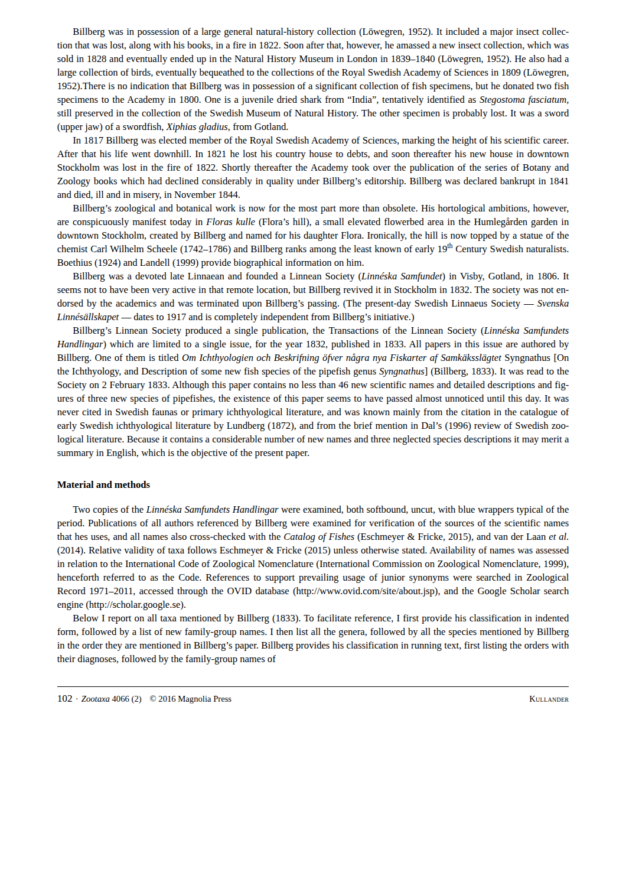Billberg was in possession of a large general natural-history collection (Löwegren, 1952). It included a major insect collection that was lost, along with his books, in a fire in 1822. Soon after that, however, he amassed a new insect collection, which was sold in 1828 and eventually ended up in the Natural History Museum in London in 1839–1840 (Löwegren, 1952). He also had a large collection of birds, eventually bequeathed to the collections of the Royal Swedish Academy of Sciences in 1809 (Löwegren, 1952).There is no indication that Billberg was in possession of a significant collection of fish specimens, but he donated two fish specimens to the Academy in 1800. One is a juvenile dried shark from “India”, tentatively identified as Stegostoma fasciatum, still preserved in the collection of the Swedish Museum of Natural History. The other specimen is probably lost. It was a sword (upper jaw) of a swordfish, Xiphias gladius, from Gotland.
In 1817 Billberg was elected member of the Royal Swedish Academy of Sciences, marking the height of his scientific career. After that his life went downhill. In 1821 he lost his country house to debts, and soon thereafter his new house in downtown Stockholm was lost in the fire of 1822. Shortly thereafter the Academy took over the publication of the series of Botany and Zoology books which had declined considerably in quality under Billberg’s editorship. Billberg was declared bankrupt in 1841 and died, ill and in misery, in November 1844.
Billberg’s zoological and botanical work is now for the most part more than obsolete. His hortological ambitions, however, are conspicuously manifest today in Floras kulle (Flora’s hill), a small elevated flowerbed area in the Humlegården garden in downtown Stockholm, created by Billberg and named for his daughter Flora. Ironically, the hill is now topped by a statue of the chemist Carl Wilhelm Scheele (1742–1786) and Billberg ranks among the least known of early 19th Century Swedish naturalists. Boethius (1924) and Landell (1999) provide biographical information on him.
Billberg was a devoted late Linnaean and founded a Linnean Society (Linnéska Samfundet) in Visby, Gotland, in 1806. It seems not to have been very active in that remote location, but Billberg revived it in Stockholm in 1832. The society was not endorsed by the academics and was terminated upon Billberg’s passing. (The present-day Swedish Linnaeus Society — Svenska Linnésällskapet — dates to 1917 and is completely independent from Billberg’s initiative.)
Billberg’s Linnean Society produced a single publication, the Transactions of the Linnean Society (Linnéska Samfundets Handlingar) which are limited to a single issue, for the year 1832, published in 1833. All papers in this issue are authored by Billberg. One of them is titled Om Ichthyologien och Beskrifning öfver några nya Fiskarter af Samkäksslägtet Syngnathus [On the Ichthyology, and Description of some new fish species of the pipefish genus Syngnathus] (Billberg, 1833). It was read to the Society on 2 February 1833. Although this paper contains no less than 46 new scientific names and detailed descriptions and figures of three new species of pipefishes, the existence of this paper seems to have passed almost unnoticed until this day. It was never cited in Swedish faunas or primary ichthyological literature, and was known mainly from the citation in the catalogue of early Swedish ichthyological literature by Lundberg (1872), and from the brief mention in Dal’s (1996) review of Swedish zoological literature. Because it contains a considerable number of new names and three neglected species descriptions it may merit a summary in English, which is the objective of the present paper.
Material and methods
Two copies of the Linnéska Samfundets Handlingar were examined, both softbound, uncut, with blue wrappers typical of the period. Publications of all authors referenced by Billberg were examined for verification of the sources of the scientific names that hes uses, and all names also cross-checked with the Catalog of Fishes (Eschmeyer & Fricke, 2015), and van der Laan et al. (2014). Relative validity of taxa follows Eschmeyer & Fricke (2015) unless otherwise stated. Availability of names was assessed in relation to the International Code of Zoological Nomenclature (International Commission on Zoological Nomenclature, 1999), henceforth referred to as the Code. References to support prevailing usage of junior synonyms were searched in Zoological Record 1971–2011, accessed through the OVID database (http://www.ovid.com/site/about.jsp), and the Google Scholar search engine (http://scholar.google.se).
Below I report on all taxa mentioned by Billberg (1833). To facilitate reference, I first provide his classification in indented form, followed by a list of new family-group names. I then list all the genera, followed by all the species mentioned by Billberg in the order they are mentioned in Billberg’s paper. Billberg provides his classification in running text, first listing the orders with their diagnoses, followed by the family-group names of
102·Zootaxa 4066 (2) © 2016 Magnolia Press
Kullander